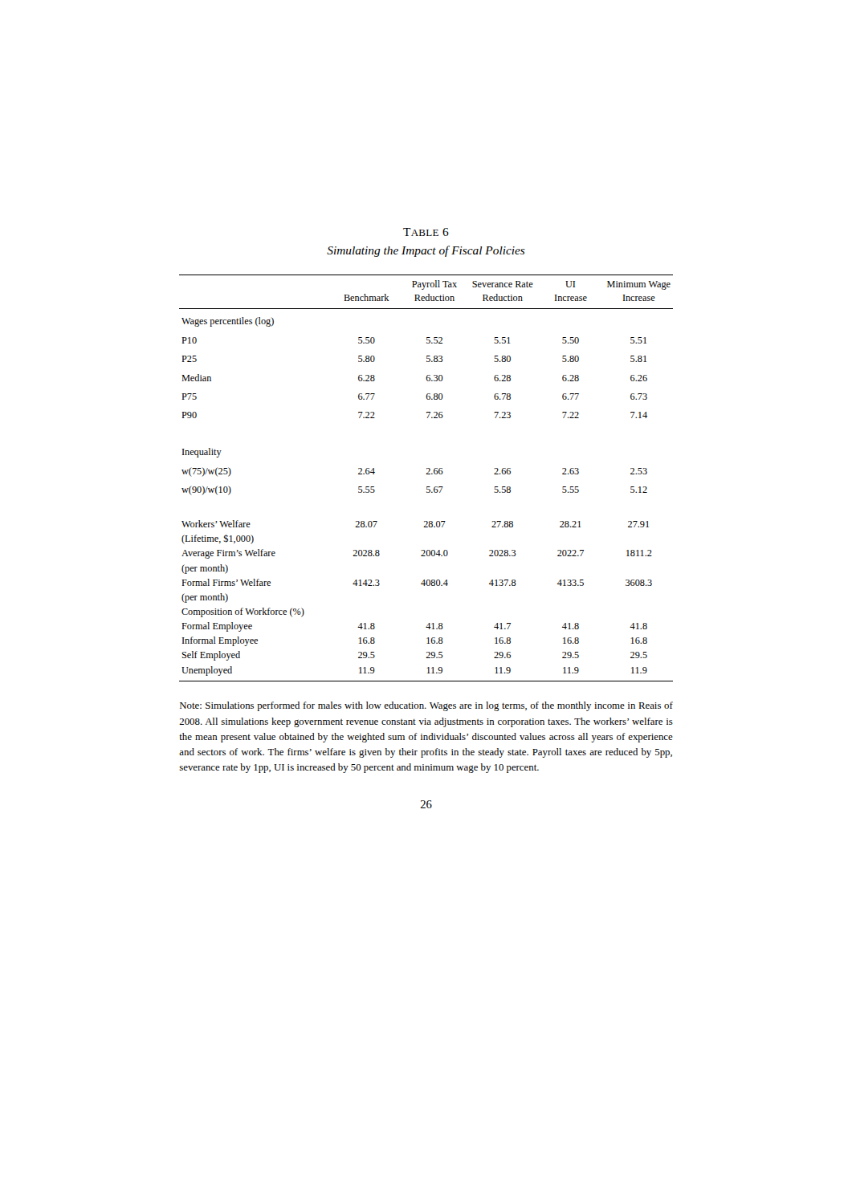TABLE 6
Simulating the Impact of Fiscal Policies
| | | Payroll Tax | Severance Rate | UI | Minimum Wage |
| --- | --- | --- | --- | --- | --- |
| | Benchmark | Reduction | Reduction | Increase | Increase |
| Wages percentiles (log) | | | | | |
| P10 | 5.50 | 5.52 | 5.51 | 5.50 | 5.51 |
| P25 | 5.80 | 5.83 | 5.80 | 5.80 | 5.81 |
| Median | 6.28 | 6.30 | 6.28 | 6.28 | 6.26 |
| P75 | 6.77 | 6.80 | 6.78 | 6.77 | 6.73 |
| P90 | 7.22 | 7.26 | 7.23 | 7.22 | 7.14 |
| Inequality | | | | | |
| w(75)/w(25) | 2.64 | 2.66 | 2.66 | 2.63 | 2.53 |
| w(90)/w(10) | 5.55 | 5.67 | 5.58 | 5.55 | 5.12 |
| Workers’ Welfare | 28.07 | 28.07 | 27.88 | 28.21 | 27.91 |
| (Lifetime, $1,000) | | | | | |
| Average Firm’s Welfare | 2028.8 | 2004.0 | 2028.3 | 2022.7 | 1811.2 |
| (per month) | | | | | |
| Formal Firms’ Welfare | 4142.3 | 4080.4 | 4137.8 | 4133.5 | 3608.3 |
| (per month) | | | | | |
| Composition of Workforce (%) | | | | | |
| Formal Employee | 41.8 | 41.8 | 41.7 | 41.8 | 41.8 |
| Informal Employee | 16.8 | 16.8 | 16.8 | 16.8 | 16.8 |
| Self Employed | 29.5 | 29.5 | 29.6 | 29.5 | 29.5 |
| Unemployed | 11.9 | 11.9 | 11.9 | 11.9 | 11.9 |
Note: Simulations performed for males with low education. Wages are in log terms, of the monthly income in Reais of 2008. All simulations keep government revenue constant via adjustments in corporation taxes. The workers’ welfare is the mean present value obtained by the weighted sum of individuals’ discounted values across all years of experience and sectors of work. The firms’ welfare is given by their profits in the steady state. Payroll taxes are reduced by 5pp, severance rate by 1pp, UI is increased by 50 percent and minimum wage by 10 percent.
26